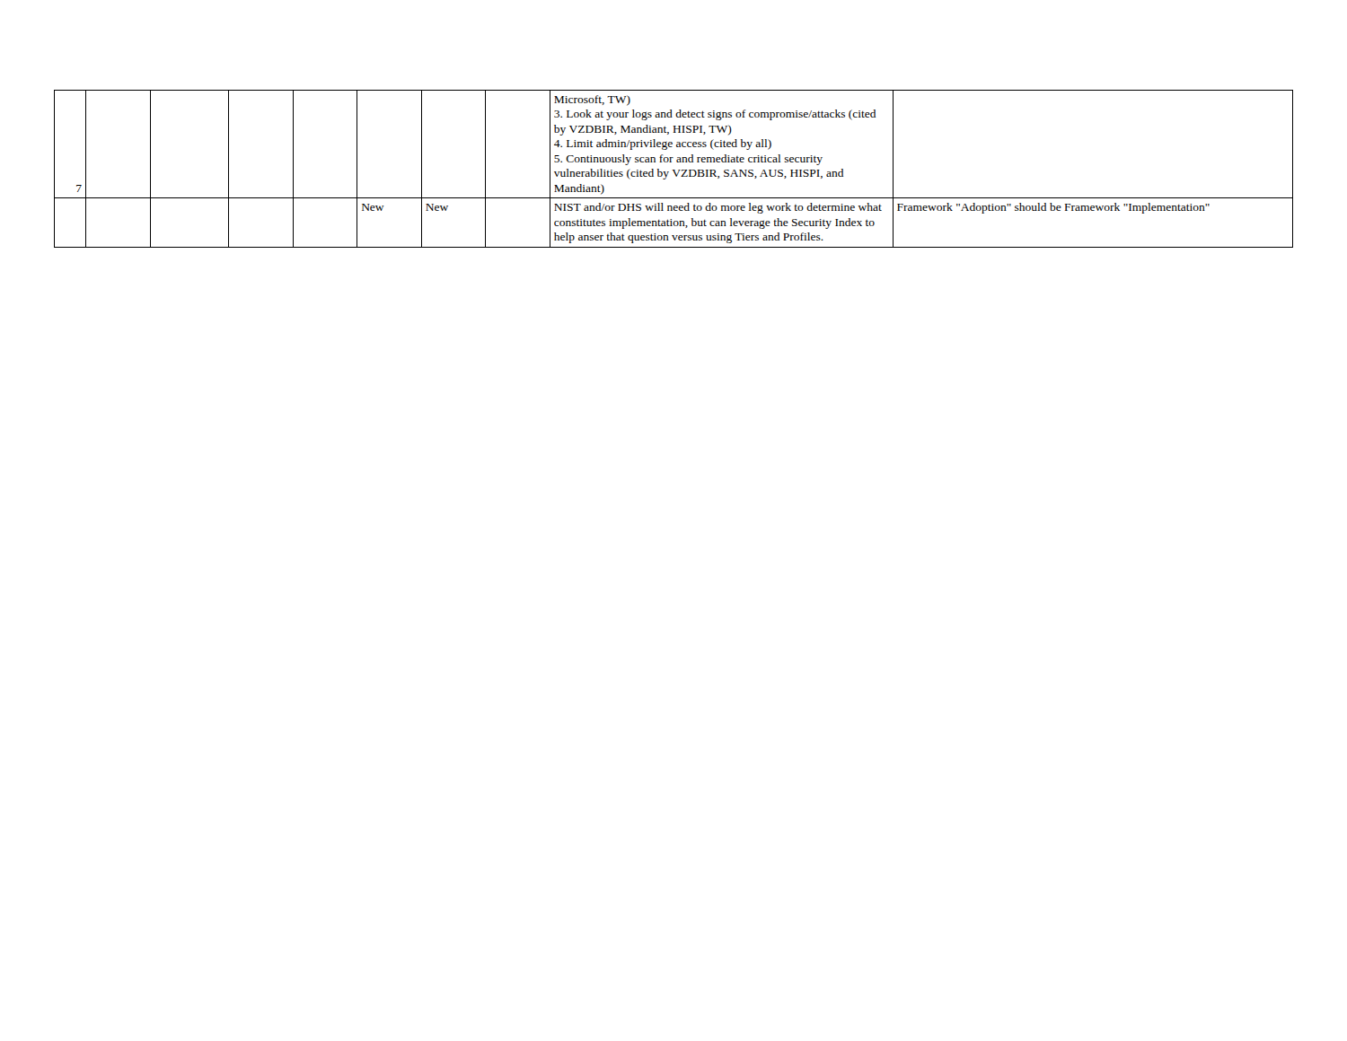| 7 | | | | | | | | Microsoft, TW) 3. Look at your logs and detect signs of compromise/attacks (cited by VZDBIR, Mandiant, HISPI, TW) 4. Limit admin/privilege access (cited by all) 5. Continuously scan for and remediate critical security vulnerabilities (cited by VZDBIR, SANS, AUS, HISPI, and Mandiant) | |
| | | | | | New | New | | NIST and/or DHS will need to do more leg work to determine what constitutes implementation, but can leverage the Security Index to help anser that question versus using Tiers and Profiles. | Framework "Adoption" should be Framework "Implementation" |